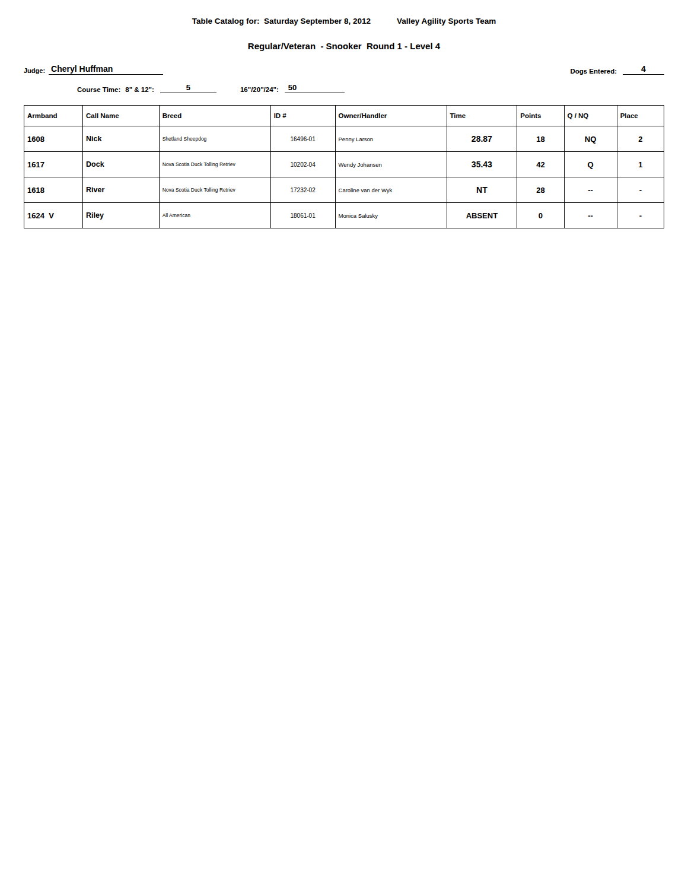Table Catalog for: Saturday September 8, 2012 Valley Agility Sports Team
Regular/Veteran - Snooker Round 1 - Level 4
Judge: Cheryl Huffman Dogs Entered: 4
Course Time: 8" & 12": 5 16"/20"/24": 50
| Armband | Call Name | Breed | ID # | Owner/Handler | Time | Points | Q / NQ | Place |
| --- | --- | --- | --- | --- | --- | --- | --- | --- |
| 1608 | Nick | Shetland Sheepdog | 16496-01 | Penny Larson | 28.87 | 18 | NQ | 2 |
| 1617 | Dock | Nova Scotia Duck Tolling Retriev | 10202-04 | Wendy Johansen | 35.43 | 42 | Q | 1 |
| 1618 | River | Nova Scotia Duck Tolling Retriev | 17232-02 | Caroline van der Wyk | NT | 28 | -- | - |
| 1624 V | Riley | All American | 18061-01 | Monica Salusky | ABSENT | 0 | -- | - |